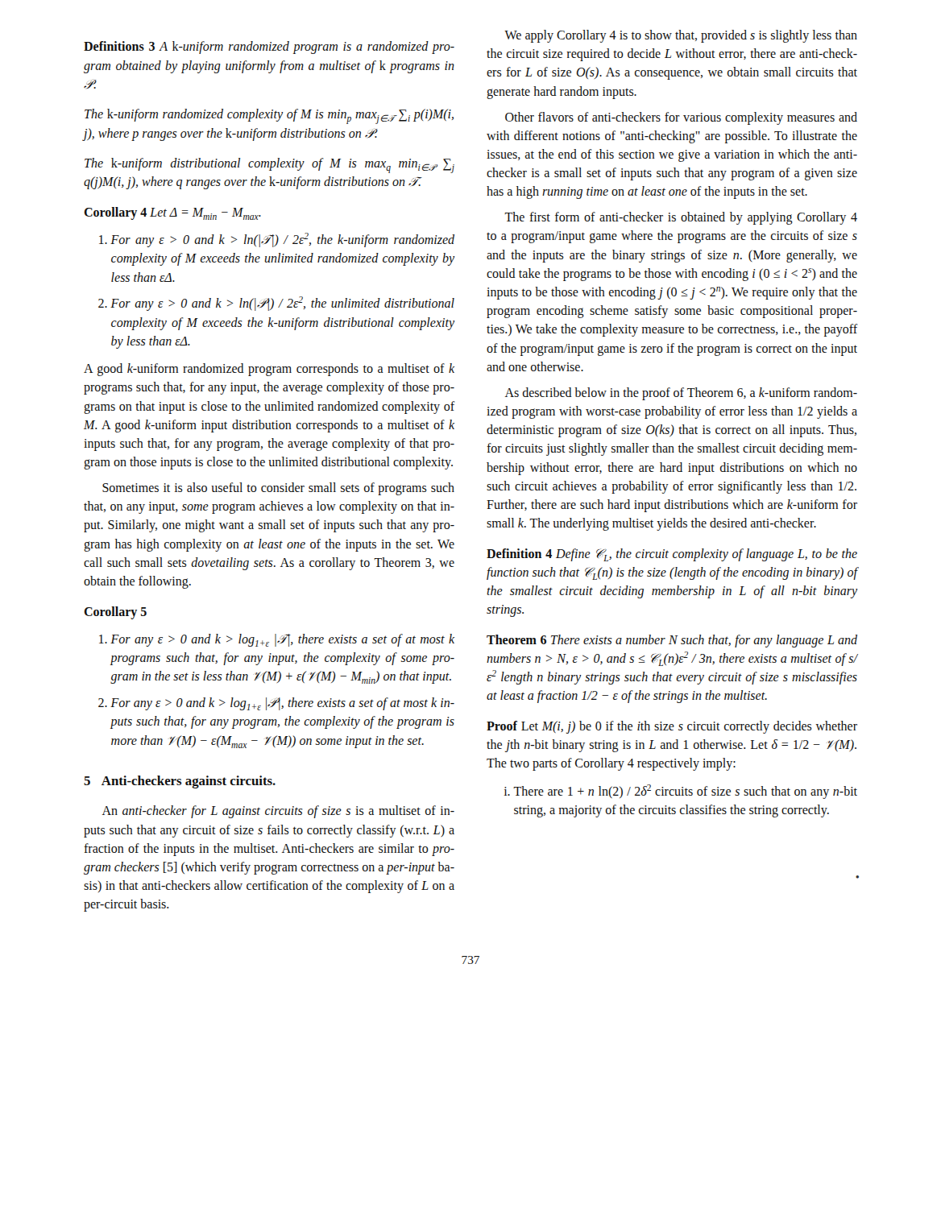Definitions 3 A k-uniform randomized program is a randomized program obtained by playing uniformly from a multiset of k programs in 𝒫.
The k-uniform randomized complexity of M is minp maxj∈𝒯 ∑i p(i)M(i, j), where p ranges over the k-uniform distributions on 𝒫.
The k-uniform distributional complexity of M is maxq mini∈𝒫 ∑j q(j)M(i, j), where q ranges over the k-uniform distributions on 𝒯.
Corollary 4 Let Δ = Mmin − Mmax.
For any ε > 0 and k > ln(|𝒯|) / 2ε2, the k-uniform randomized complexity of M exceeds the unlimited randomized complexity by less than εΔ.
For any ε > 0 and k > ln(|𝒫|) / 2ε2, the unlimited distributional complexity of M exceeds the k-uniform distributional complexity by less than εΔ.
A good k-uniform randomized program corresponds to a multiset of k programs such that, for any input, the average complexity of those programs on that input is close to the unlimited randomized complexity of M. A good k-uniform input distribution corresponds to a multiset of k inputs such that, for any program, the average complexity of that program on those inputs is close to the unlimited distributional complexity.
Sometimes it is also useful to consider small sets of programs such that, on any input, some program achieves a low complexity on that input. Similarly, one might want a small set of inputs such that any program has high complexity on at least one of the inputs in the set. We call such small sets dovetailing sets. As a corollary to Theorem 3, we obtain the following.
Corollary 5
For any ε > 0 and k > log1+ε |𝒯|, there exists a set of at most k programs such that, for any input, the complexity of some program in the set is less than 𝒱(M) + ε(𝒱(M) − Mmin) on that input.
For any ε > 0 and k > log1+ε |𝒫|, there exists a set of at most k inputs such that, for any program, the complexity of the program is more than 𝒱(M) − ε(Mmax − 𝒱(M)) on some input in the set.
5 Anti-checkers against circuits.
An anti-checker for L against circuits of size s is a multiset of inputs such that any circuit of size s fails to correctly classify (w.r.t. L) a fraction of the inputs in the multiset. Anti-checkers are similar to program checkers [5] (which verify program correctness on a per-input basis) in that anti-checkers allow certification of the complexity of L on a per-circuit basis.
We apply Corollary 4 is to show that, provided s is slightly less than the circuit size required to decide L without error, there are anti-checkers for L of size O(s). As a consequence, we obtain small circuits that generate hard random inputs.
Other flavors of anti-checkers for various complexity measures and with different notions of "anti-checking" are possible. To illustrate the issues, at the end of this section we give a variation in which the anti-checker is a small set of inputs such that any program of a given size has a high running time on at least one of the inputs in the set.
The first form of anti-checker is obtained by applying Corollary 4 to a program/input game where the programs are the circuits of size s and the inputs are the binary strings of size n. (More generally, we could take the programs to be those with encoding i (0 ≤ i < 2s) and the inputs to be those with encoding j (0 ≤ j < 2n). We require only that the program encoding scheme satisfy some basic compositional properties.) We take the complexity measure to be correctness, i.e., the payoff of the program/input game is zero if the program is correct on the input and one otherwise.
As described below in the proof of Theorem 6, a k-uniform randomized program with worst-case probability of error less than 1/2 yields a deterministic program of size O(ks) that is correct on all inputs. Thus, for circuits just slightly smaller than the smallest circuit deciding membership without error, there are hard input distributions on which no such circuit achieves a probability of error significantly less than 1/2. Further, there are such hard input distributions which are k-uniform for small k. The underlying multiset yields the desired anti-checker.
Definition 4 Define 𝒞L, the circuit complexity of language L, to be the function such that 𝒞L(n) is the size (length of the encoding in binary) of the smallest circuit deciding membership in L of all n-bit binary strings.
Theorem 6 There exists a number N such that, for any language L and numbers n > N, ε > 0, and s ≤ 𝒞L(n)ε2 / 3n, there exists a multiset of s/ε2 length n binary strings such that every circuit of size s misclassifies at least a fraction 1/2 − ε of the strings in the multiset.
Proof Let M(i, j) be 0 if the ith size s circuit correctly decides whether the jth n-bit binary string is in L and 1 otherwise. Let δ = 1/2 − 𝒱(M). The two parts of Corollary 4 respectively imply:
There are 1 + n ln(2) / 2δ2 circuits of size s such that on any n-bit string, a majority of the circuits classifies the string correctly.
•
737